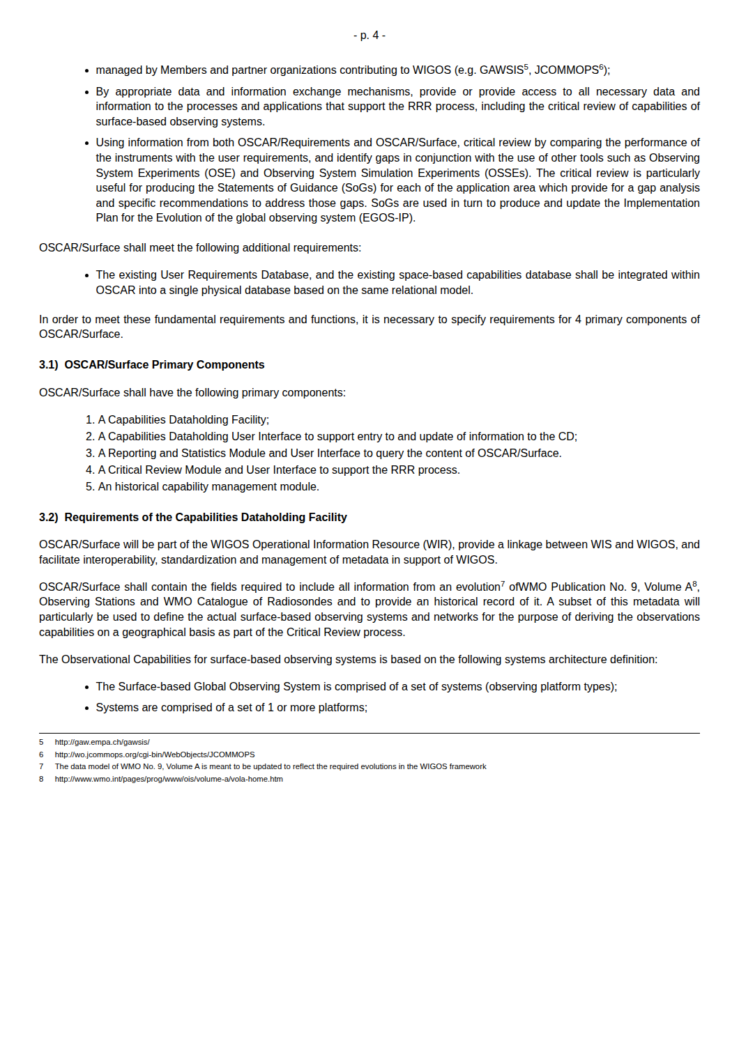- p. 4 -
managed by Members and partner organizations contributing to WIGOS (e.g. GAWSIS5, JCOMMOPS6);
By appropriate data and information exchange mechanisms, provide or provide access to all necessary data and information to the processes and applications that support the RRR process, including the critical review of capabilities of surface-based observing systems.
Using information from both OSCAR/Requirements and OSCAR/Surface, critical review by comparing the performance of the instruments with the user requirements, and identify gaps in conjunction with the use of other tools such as Observing System Experiments (OSE) and Observing System Simulation Experiments (OSSEs). The critical review is particularly useful for producing the Statements of Guidance (SoGs) for each of the application area which provide for a gap analysis and specific recommendations to address those gaps. SoGs are used in turn to produce and update the Implementation Plan for the Evolution of the global observing system (EGOS-IP).
OSCAR/Surface shall meet the following additional requirements:
The existing User Requirements Database, and the existing space-based capabilities database shall be integrated within OSCAR into a single physical database based on the same relational model.
In order to meet these fundamental requirements and functions, it is necessary to specify requirements for 4 primary components of OSCAR/Surface.
3.1) OSCAR/Surface Primary Components
OSCAR/Surface shall have the following primary components:
A Capabilities Dataholding Facility;
A Capabilities Dataholding User Interface to support entry to and update of information to the CD;
A Reporting and Statistics Module and User Interface to query the content of OSCAR/Surface.
A Critical Review Module and User Interface to support the RRR process.
An historical capability management module.
3.2) Requirements of the Capabilities Dataholding Facility
OSCAR/Surface will be part of the WIGOS Operational Information Resource (WIR), provide a linkage between WIS and WIGOS, and facilitate interoperability, standardization and management of metadata in support of WIGOS.
OSCAR/Surface shall contain the fields required to include all information from an evolution7 ofWMO Publication No. 9, Volume A8, Observing Stations and WMO Catalogue of Radiosondes and to provide an historical record of it. A subset of this metadata will particularly be used to define the actual surface-based observing systems and networks for the purpose of deriving the observations capabilities on a geographical basis as part of the Critical Review process.
The Observational Capabilities for surface-based observing systems is based on the following systems architecture definition:
The Surface-based Global Observing System is comprised of a set of systems (observing platform types);
Systems are comprised of a set of 1 or more platforms;
| 5 | http://gaw.empa.ch/gawsis/ |
| 6 | http://wo.jcommops.org/cgi-bin/WebObjects/JCOMMOPS |
| 7 | The data model of WMO No. 9, Volume A is meant to be updated to reflect the required evolutions in the WIGOS framework |
| 8 | http://www.wmo.int/pages/prog/www/ois/volume-a/vola-home.htm |